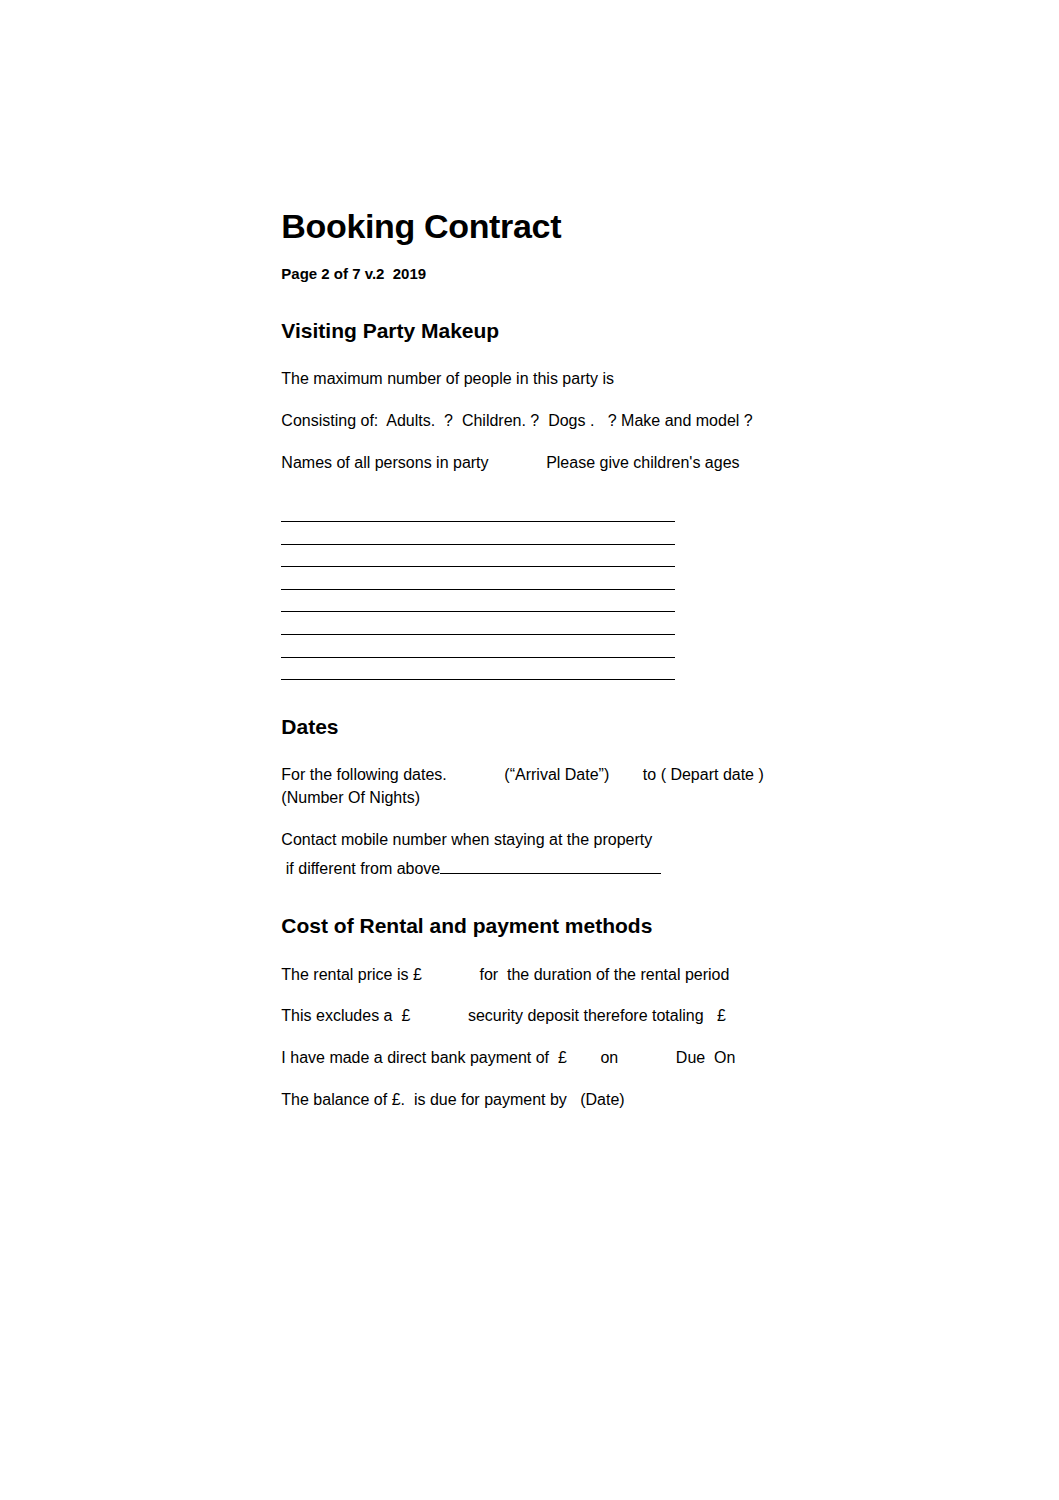Booking Contract
Page 2 of 7 v.2 2019
Visiting Party Makeup
The maximum number of people in this party is
Consisting of: Adults. ? Children. ? Dogs . ? Make and model ?
Names of all persons in party Please give children's ages
Dates
For the following dates. (“Arrival Date”) to ( Depart date ) (Number Of Nights)
Contact mobile number when staying at the property
if different from above
Cost of Rental and payment methods
The rental price is £ for the duration of the rental period
This excludes a £ security deposit therefore totaling £
I have made a direct bank payment of £ on Due On
The balance of £. is due for payment by (Date)